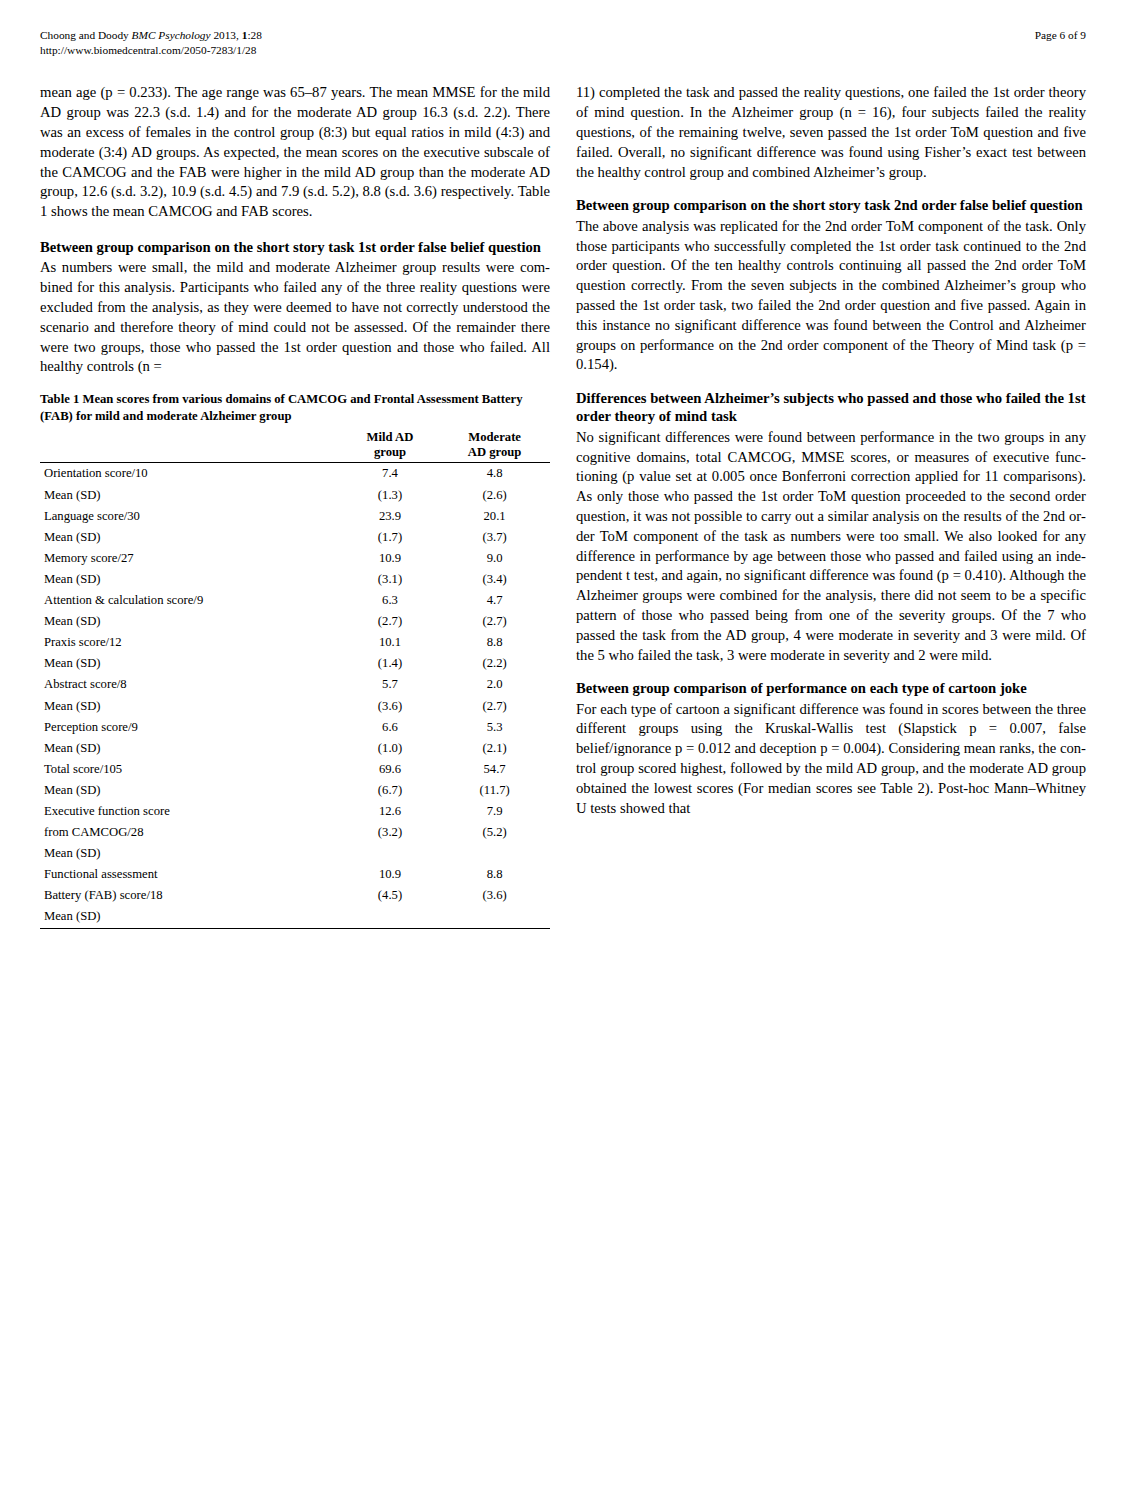Choong and Doody BMC Psychology 2013, 1:28
http://www.biomedcentral.com/2050-7283/1/28
Page 6 of 9
mean age (p = 0.233). The age range was 65–87 years. The mean MMSE for the mild AD group was 22.3 (s.d. 1.4) and for the moderate AD group 16.3 (s.d. 2.2). There was an excess of females in the control group (8:3) but equal ratios in mild (4:3) and moderate (3:4) AD groups. As expected, the mean scores on the executive subscale of the CAMCOG and the FAB were higher in the mild AD group than the moderate AD group, 12.6 (s.d. 3.2), 10.9 (s.d. 4.5) and 7.9 (s.d. 5.2), 8.8 (s.d. 3.6) respectively. Table 1 shows the mean CAMCOG and FAB scores.
Between group comparison on the short story task 1st order false belief question
As numbers were small, the mild and moderate Alzheimer group results were combined for this analysis. Participants who failed any of the three reality questions were excluded from the analysis, as they were deemed to have not correctly understood the scenario and therefore theory of mind could not be assessed. Of the remainder there were two groups, those who passed the 1st order question and those who failed. All healthy controls (n =
Table 1 Mean scores from various domains of CAMCOG and Frontal Assessment Battery (FAB) for mild and moderate Alzheimer group
| | Mild AD group | Moderate AD group |
| --- | --- | --- |
| Orientation score/10 | 7.4 | 4.8 |
| Mean (SD) | (1.3) | (2.6) |
| Language score/30 | 23.9 | 20.1 |
| Mean (SD) | (1.7) | (3.7) |
| Memory score/27 | 10.9 | 9.0 |
| Mean (SD) | (3.1) | (3.4) |
| Attention & calculation score/9 | 6.3 | 4.7 |
| Mean (SD) | (2.7) | (2.7) |
| Praxis score/12 | 10.1 | 8.8 |
| Mean (SD) | (1.4) | (2.2) |
| Abstract score/8 | 5.7 | 2.0 |
| Mean (SD) | (3.6) | (2.7) |
| Perception score/9 | 6.6 | 5.3 |
| Mean (SD) | (1.0) | (2.1) |
| Total score/105 | 69.6 | 54.7 |
| Mean (SD) | (6.7) | (11.7) |
| Executive function score | 12.6 | 7.9 |
| from CAMCOG/28 | (3.2) | (5.2) |
| Mean (SD) | | |
| Functional assessment | 10.9 | 8.8 |
| Battery (FAB) score/18 | (4.5) | (3.6) |
| Mean (SD) | | |
11) completed the task and passed the reality questions, one failed the 1st order theory of mind question. In the Alzheimer group (n = 16), four subjects failed the reality questions, of the remaining twelve, seven passed the 1st order ToM question and five failed. Overall, no significant difference was found using Fisher’s exact test between the healthy control group and combined Alzheimer’s group.
Between group comparison on the short story task 2nd order false belief question
The above analysis was replicated for the 2nd order ToM component of the task. Only those participants who successfully completed the 1st order task continued to the 2nd order question. Of the ten healthy controls continuing all passed the 2nd order ToM question correctly. From the seven subjects in the combined Alzheimer’s group who passed the 1st order task, two failed the 2nd order question and five passed. Again in this instance no significant difference was found between the Control and Alzheimer groups on performance on the 2nd order component of the Theory of Mind task (p = 0.154).
Differences between Alzheimer’s subjects who passed and those who failed the 1st order theory of mind task
No significant differences were found between performance in the two groups in any cognitive domains, total CAMCOG, MMSE scores, or measures of executive functioning (p value set at 0.005 once Bonferroni correction applied for 11 comparisons). As only those who passed the 1st order ToM question proceeded to the second order question, it was not possible to carry out a similar analysis on the results of the 2nd order ToM component of the task as numbers were too small. We also looked for any difference in performance by age between those who passed and failed using an independent t test, and again, no significant difference was found (p = 0.410). Although the Alzheimer groups were combined for the analysis, there did not seem to be a specific pattern of those who passed being from one of the severity groups. Of the 7 who passed the task from the AD group, 4 were moderate in severity and 3 were mild. Of the 5 who failed the task, 3 were moderate in severity and 2 were mild.
Between group comparison of performance on each type of cartoon joke
For each type of cartoon a significant difference was found in scores between the three different groups using the Kruskal-Wallis test (Slapstick p = 0.007, false belief/ignorance p = 0.012 and deception p = 0.004). Considering mean ranks, the control group scored highest, followed by the mild AD group, and the moderate AD group obtained the lowest scores (For median scores see Table 2). Post-hoc Mann–Whitney U tests showed that